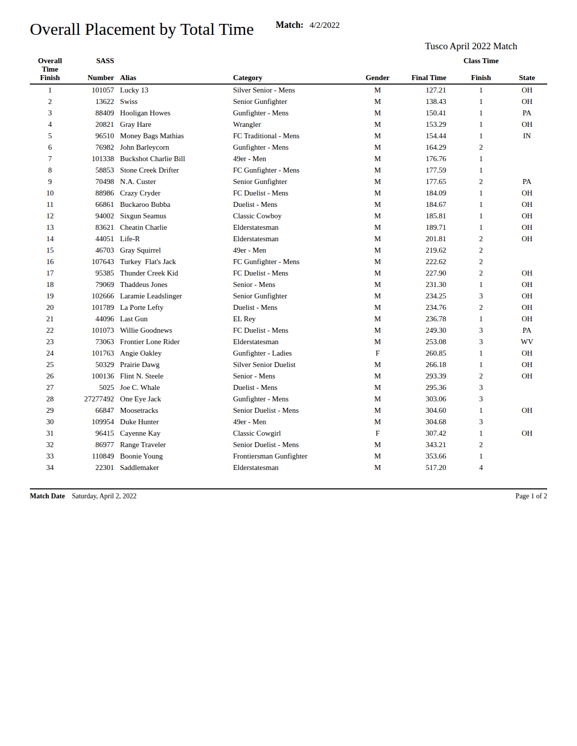Overall Placement by Total Time
Match: 4/2/2022
Tusco April 2022 Match
| Overall | SASS | | | | | Class Time | |
| --- | --- | --- | --- | --- | --- | --- | --- |
| Time Finish | Number | Alias | Category | Gender | Final Time | Finish | State |
| 1 | 101057 | Lucky 13 | Silver Senior - Mens | M | 127.21 | 1 | OH |
| 2 | 13622 | Swiss | Senior Gunfighter | M | 138.43 | 1 | OH |
| 3 | 88409 | Hooligan Howes | Gunfighter - Mens | M | 150.41 | 1 | PA |
| 4 | 20821 | Gray Hare | Wrangler | M | 153.29 | 1 | OH |
| 5 | 96510 | Money Bags Mathias | FC Traditional - Mens | M | 154.44 | 1 | IN |
| 6 | 76982 | John Barleycorn | Gunfighter - Mens | M | 164.29 | 2 | |
| 7 | 101338 | Buckshot Charlie Bill | 49er - Men | M | 176.76 | 1 | |
| 8 | 58853 | Stone Creek Drifter | FC Gunfighter - Mens | M | 177.59 | 1 | |
| 9 | 70498 | N.A. Custer | Senior Gunfighter | M | 177.65 | 2 | PA |
| 10 | 88986 | Crazy Cryder | FC Duelist - Mens | M | 184.09 | 1 | OH |
| 11 | 66861 | Buckaroo Bubba | Duelist - Mens | M | 184.67 | 1 | OH |
| 12 | 94002 | Sixgun Seamus | Classic Cowboy | M | 185.81 | 1 | OH |
| 13 | 83621 | Cheatin Charlie | Elderstatesman | M | 189.71 | 1 | OH |
| 14 | 44051 | Life-R | Elderstatesman | M | 201.81 | 2 | OH |
| 15 | 46703 | Gray Squirrel | 49er - Men | M | 219.62 | 2 | |
| 16 | 107643 | Turkey Flat's Jack | FC Gunfighter - Mens | M | 222.62 | 2 | |
| 17 | 95385 | Thunder Creek Kid | FC Duelist - Mens | M | 227.90 | 2 | OH |
| 18 | 79069 | Thaddeus Jones | Senior - Mens | M | 231.30 | 1 | OH |
| 19 | 102666 | Laramie Leadslinger | Senior Gunfighter | M | 234.25 | 3 | OH |
| 20 | 101789 | La Porte Lefty | Duelist - Mens | M | 234.76 | 2 | OH |
| 21 | 44096 | Last Gun | EL Rey | M | 236.78 | 1 | OH |
| 22 | 101073 | Willie Goodnews | FC Duelist - Mens | M | 249.30 | 3 | PA |
| 23 | 73063 | Frontier Lone Rider | Elderstatesman | M | 253.08 | 3 | WV |
| 24 | 101763 | Angie Oakley | Gunfighter - Ladies | F | 260.85 | 1 | OH |
| 25 | 50329 | Prairie Dawg | Silver Senior Duelist | M | 266.18 | 1 | OH |
| 26 | 100136 | Flint N. Steele | Senior - Mens | M | 293.39 | 2 | OH |
| 27 | 5025 | Joe C. Whale | Duelist - Mens | M | 295.36 | 3 | |
| 28 | 27277492 | One Eye Jack | Gunfighter - Mens | M | 303.06 | 3 | |
| 29 | 66847 | Moosetracks | Senior Duelist - Mens | M | 304.60 | 1 | OH |
| 30 | 109954 | Duke Hunter | 49er - Men | M | 304.68 | 3 | |
| 31 | 96415 | Cayenne Kay | Classic Cowgirl | F | 307.42 | 1 | OH |
| 32 | 86977 | Range Traveler | Senior Duelist - Mens | M | 343.21 | 2 | |
| 33 | 110849 | Boonie Young | Frontiersman Gunfighter | M | 353.66 | 1 | |
| 34 | 22301 | Saddlemaker | Elderstatesman | M | 517.20 | 4 | |
Match Date Saturday, April 2, 2022
Page 1 of 2